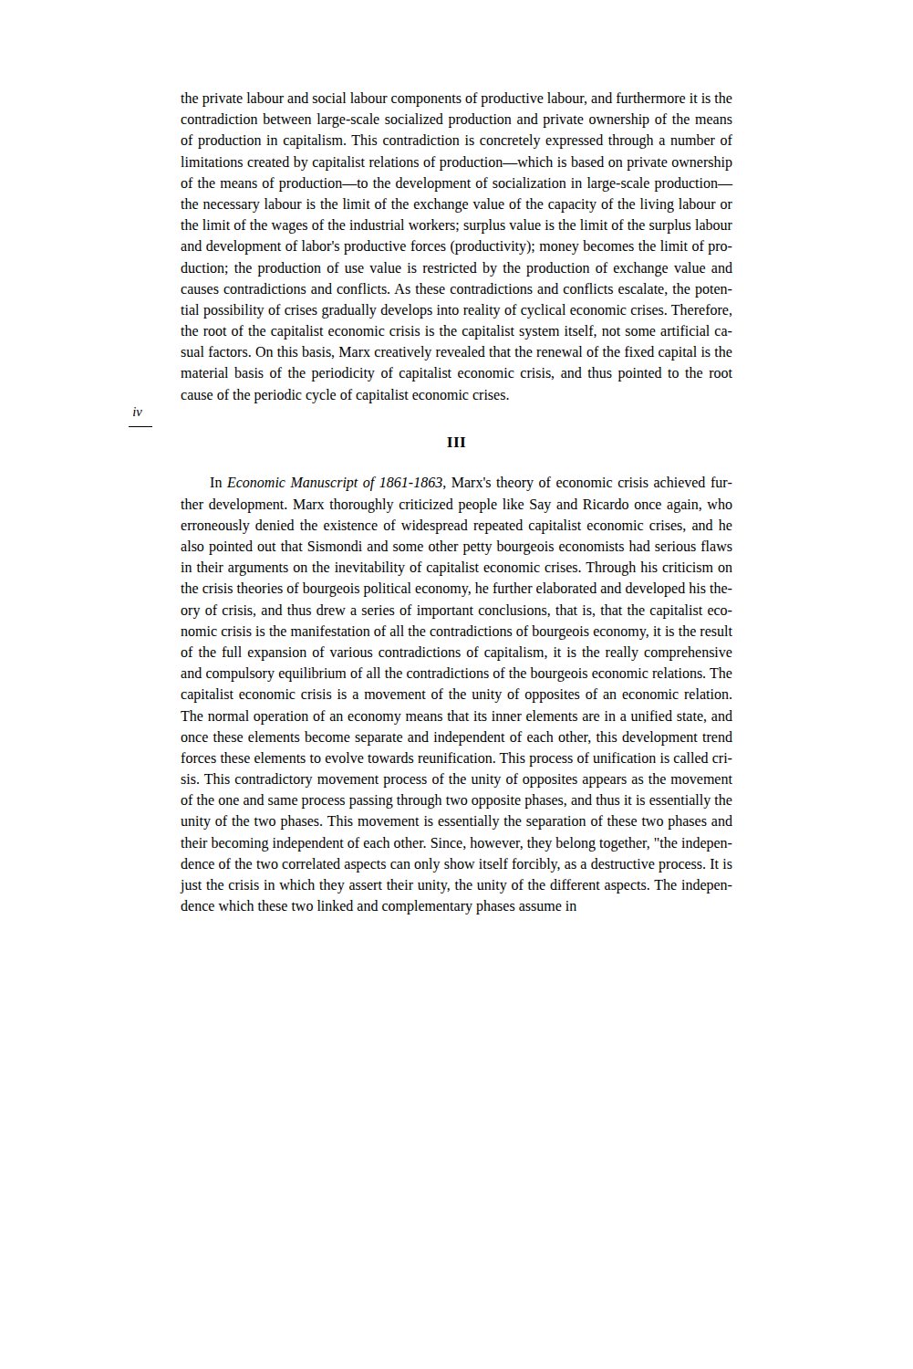the private labour and social labour components of productive labour, and furthermore it is the contradiction between large-scale socialized production and private ownership of the means of production in capitalism. This contradiction is concretely expressed through a number of limitations created by capitalist relations of production—which is based on private ownership of the means of production—to the development of socialization in large-scale production—the necessary labour is the limit of the exchange value of the capacity of the living labour or the limit of the wages of the industrial workers; surplus value is the limit of the surplus labour and development of labor's productive forces (productivity); money becomes the limit of production; the production of use value is restricted by the production of exchange value and causes contradictions and conflicts. As these contradictions and conflicts escalate, the potential possibility of crises gradually develops into reality of cyclical economic crises. Therefore, the root of the capitalist economic crisis is the capitalist system itself, not some artificial casual factors. On this basis, Marx creatively revealed that the renewal of the fixed capital is the material basis of the periodicity of capitalist economic crisis, and thus pointed to the root cause of the periodic cycle of capitalist economic crises.
III
iv
In Economic Manuscript of 1861-1863, Marx's theory of economic crisis achieved further development. Marx thoroughly criticized people like Say and Ricardo once again, who erroneously denied the existence of widespread repeated capitalist economic crises, and he also pointed out that Sismondi and some other petty bourgeois economists had serious flaws in their arguments on the inevitability of capitalist economic crises. Through his criticism on the crisis theories of bourgeois political economy, he further elaborated and developed his theory of crisis, and thus drew a series of important conclusions, that is, that the capitalist economic crisis is the manifestation of all the contradictions of bourgeois economy, it is the result of the full expansion of various contradictions of capitalism, it is the really comprehensive and compulsory equilibrium of all the contradictions of the bourgeois economic relations. The capitalist economic crisis is a movement of the unity of opposites of an economic relation. The normal operation of an economy means that its inner elements are in a unified state, and once these elements become separate and independent of each other, this development trend forces these elements to evolve towards reunification. This process of unification is called crisis. This contradictory movement process of the unity of opposites appears as the movement of the one and same process passing through two opposite phases, and thus it is essentially the unity of the two phases. This movement is essentially the separation of these two phases and their becoming independent of each other. Since, however, they belong together, "the independence of the two correlated aspects can only show itself forcibly, as a destructive process. It is just the crisis in which they assert their unity, the unity of the different aspects. The independence which these two linked and complementary phases assume in